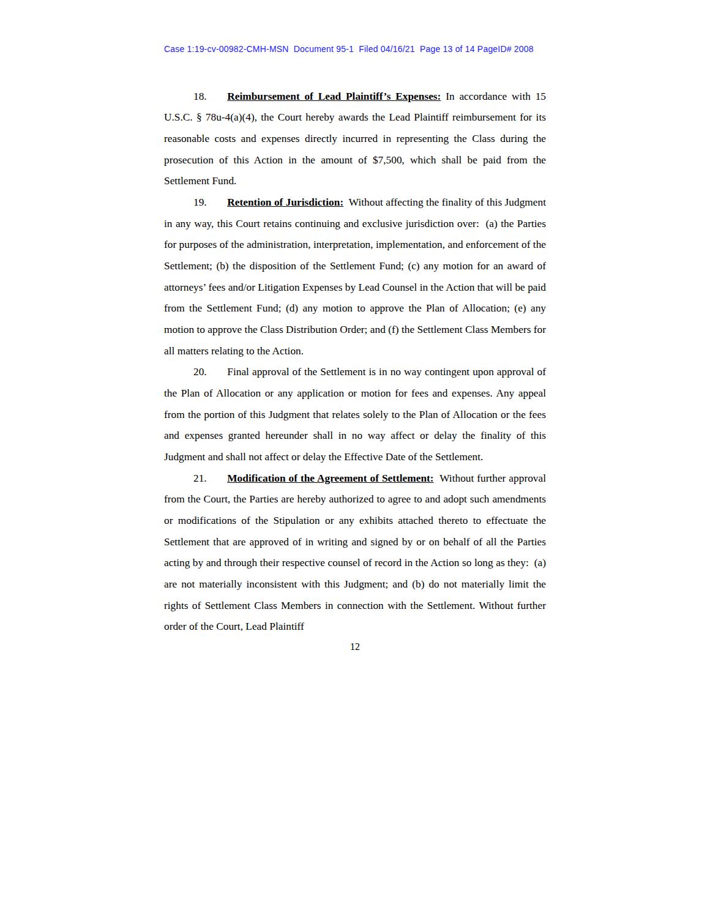Case 1:19-cv-00982-CMH-MSN Document 95-1 Filed 04/16/21 Page 13 of 14 PageID# 2008
18. Reimbursement of Lead Plaintiff’s Expenses: In accordance with 15 U.S.C. § 78u-4(a)(4), the Court hereby awards the Lead Plaintiff reimbursement for its reasonable costs and expenses directly incurred in representing the Class during the prosecution of this Action in the amount of $7,500, which shall be paid from the Settlement Fund.
19. Retention of Jurisdiction: Without affecting the finality of this Judgment in any way, this Court retains continuing and exclusive jurisdiction over: (a) the Parties for purposes of the administration, interpretation, implementation, and enforcement of the Settlement; (b) the disposition of the Settlement Fund; (c) any motion for an award of attorneys’ fees and/or Litigation Expenses by Lead Counsel in the Action that will be paid from the Settlement Fund; (d) any motion to approve the Plan of Allocation; (e) any motion to approve the Class Distribution Order; and (f) the Settlement Class Members for all matters relating to the Action.
20. Final approval of the Settlement is in no way contingent upon approval of the Plan of Allocation or any application or motion for fees and expenses. Any appeal from the portion of this Judgment that relates solely to the Plan of Allocation or the fees and expenses granted hereunder shall in no way affect or delay the finality of this Judgment and shall not affect or delay the Effective Date of the Settlement.
21. Modification of the Agreement of Settlement: Without further approval from the Court, the Parties are hereby authorized to agree to and adopt such amendments or modifications of the Stipulation or any exhibits attached thereto to effectuate the Settlement that are approved of in writing and signed by or on behalf of all the Parties acting by and through their respective counsel of record in the Action so long as they: (a) are not materially inconsistent with this Judgment; and (b) do not materially limit the rights of Settlement Class Members in connection with the Settlement. Without further order of the Court, Lead Plaintiff
12